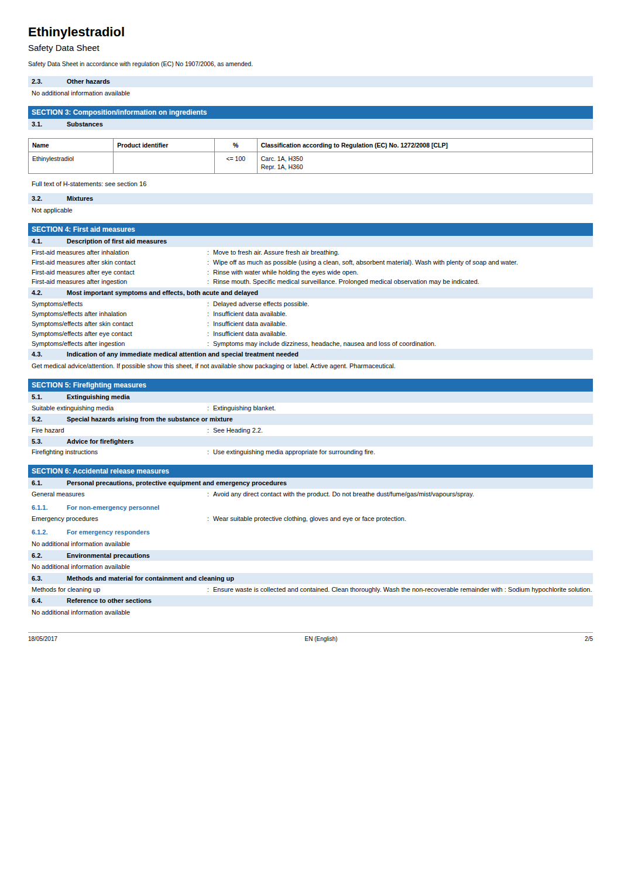Ethinylestradiol
Safety Data Sheet
Safety Data Sheet in accordance with regulation (EC) No 1907/2006, as amended.
2.3. Other hazards
No additional information available
SECTION 3: Composition/information on ingredients
3.1. Substances
| Name | Product identifier | % | Classification according to Regulation (EC) No. 1272/2008 [CLP] |
| --- | --- | --- | --- |
| Ethinylestradiol | | <= 100 | Carc. 1A, H350 Repr. 1A, H360 |
Full text of H-statements: see section 16
3.2. Mixtures
Not applicable
SECTION 4: First aid measures
4.1. Description of first aid measures
First-aid measures after inhalation
:
Move to fresh air. Assure fresh air breathing.
First-aid measures after skin contact
:
Wipe off as much as possible (using a clean, soft, absorbent material). Wash with plenty of soap and water.
First-aid measures after eye contact
:
Rinse with water while holding the eyes wide open.
First-aid measures after ingestion
:
Rinse mouth. Specific medical surveillance. Prolonged medical observation may be indicated.
4.2. Most important symptoms and effects, both acute and delayed
Symptoms/effects
:
Delayed adverse effects possible.
Symptoms/effects after inhalation
:
Insufficient data available.
Symptoms/effects after skin contact
:
Insufficient data available.
Symptoms/effects after eye contact
:
Insufficient data available.
Symptoms/effects after ingestion
:
Symptoms may include dizziness, headache, nausea and loss of coordination.
4.3. Indication of any immediate medical attention and special treatment needed
Get medical advice/attention. If possible show this sheet, if not available show packaging or label. Active agent. Pharmaceutical.
SECTION 5: Firefighting measures
5.1. Extinguishing media
Suitable extinguishing media
:
Extinguishing blanket.
5.2. Special hazards arising from the substance or mixture
Fire hazard
:
See Heading 2.2.
5.3. Advice for firefighters
Firefighting instructions
:
Use extinguishing media appropriate for surrounding fire.
SECTION 6: Accidental release measures
6.1. Personal precautions, protective equipment and emergency procedures
General measures
:
Avoid any direct contact with the product. Do not breathe dust/fume/gas/mist/vapours/spray.
6.1.1. For non-emergency personnel
Emergency procedures
:
Wear suitable protective clothing, gloves and eye or face protection.
6.1.2. For emergency responders
No additional information available
6.2. Environmental precautions
No additional information available
6.3. Methods and material for containment and cleaning up
Methods for cleaning up
:
Ensure waste is collected and contained. Clean thoroughly. Wash the non-recoverable remainder with : Sodium hypochlorite solution.
6.4. Reference to other sections
No additional information available
18/05/2017 EN (English) 2/5